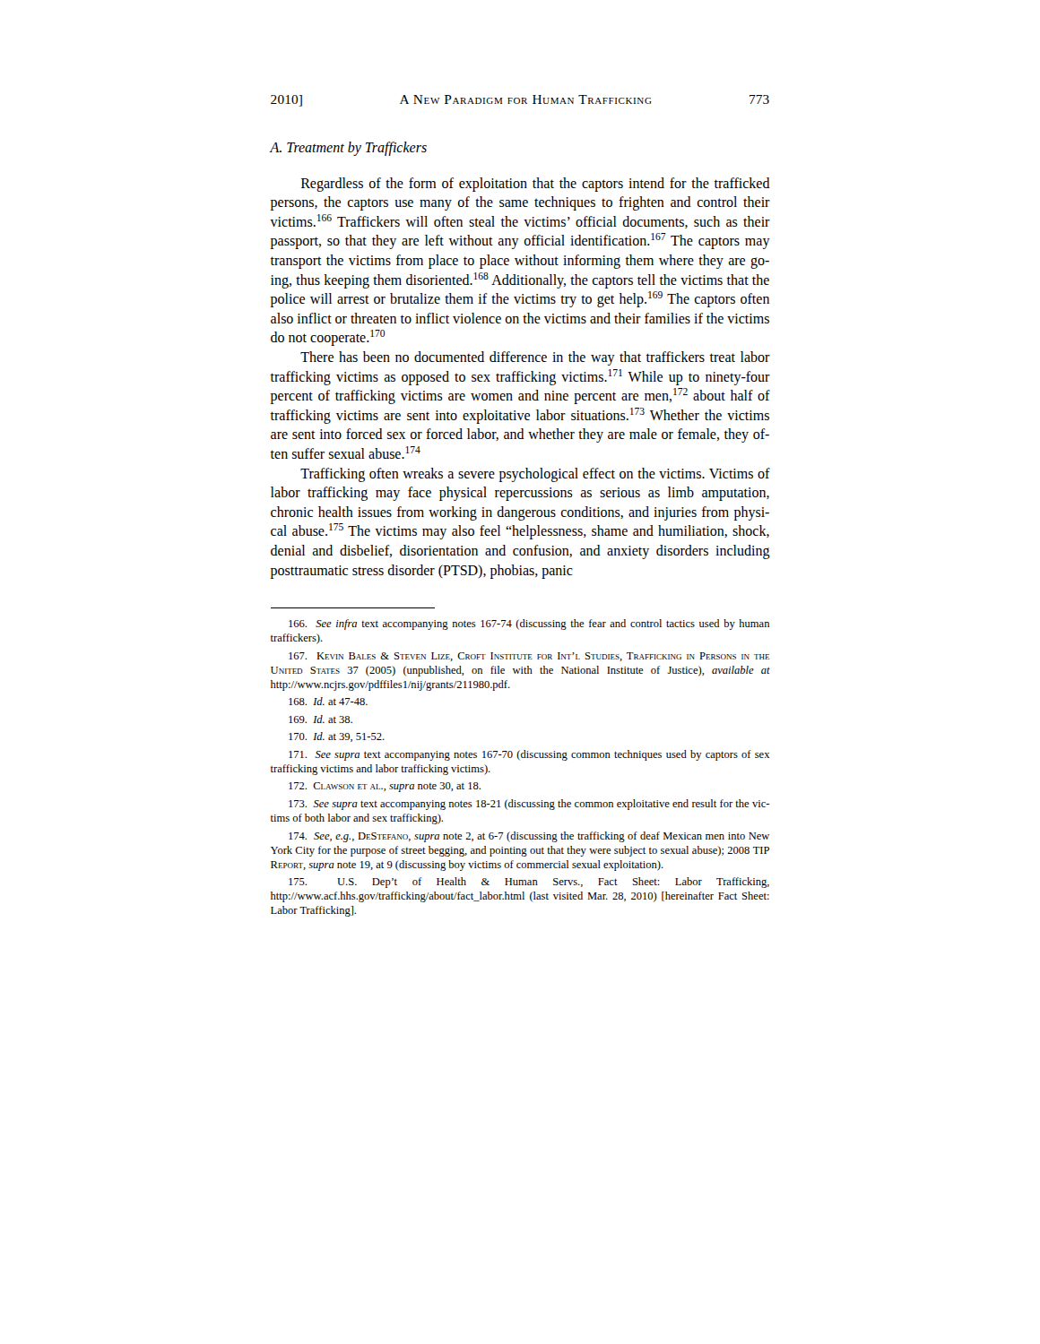2010] A New Paradigm for Human Trafficking 773
A. Treatment by Traffickers
Regardless of the form of exploitation that the captors intend for the trafficked persons, the captors use many of the same techniques to frighten and control their victims.166 Traffickers will often steal the victims’ official documents, such as their passport, so that they are left without any official identification.167 The captors may transport the victims from place to place without informing them where they are going, thus keeping them disoriented.168 Additionally, the captors tell the victims that the police will arrest or brutalize them if the victims try to get help.169 The captors often also inflict or threaten to inflict violence on the victims and their families if the victims do not cooperate.170
There has been no documented difference in the way that traffickers treat labor trafficking victims as opposed to sex trafficking victims.171 While up to ninety-four percent of trafficking victims are women and nine percent are men,172 about half of trafficking victims are sent into exploitative labor situations.173 Whether the victims are sent into forced sex or forced labor, and whether they are male or female, they often suffer sexual abuse.174
Trafficking often wreaks a severe psychological effect on the victims. Victims of labor trafficking may face physical repercussions as serious as limb amputation, chronic health issues from working in dangerous conditions, and injuries from physical abuse.175 The victims may also feel “helplessness, shame and humiliation, shock, denial and disbelief, disorientation and confusion, and anxiety disorders including posttraumatic stress disorder (PTSD), phobias, panic
166. See infra text accompanying notes 167-74 (discussing the fear and control tactics used by human traffickers).
167. Kevin Bales & Steven Lize, Croft Institute for Int’l Studies, Trafficking in Persons in the United States 37 (2005) (unpublished, on file with the National Institute of Justice), available at http://www.ncjrs.gov/pdffiles1/nij/grants/211980.pdf.
168. Id. at 47-48.
169. Id. at 38.
170. Id. at 39, 51-52.
171. See supra text accompanying notes 167-70 (discussing common techniques used by captors of sex trafficking victims and labor trafficking victims).
172. Clawson et al., supra note 30, at 18.
173. See supra text accompanying notes 18-21 (discussing the common exploitative end result for the victims of both labor and sex trafficking).
174. See, e.g., DeStefano, supra note 2, at 6-7 (discussing the trafficking of deaf Mexican men into New York City for the purpose of street begging, and pointing out that they were subject to sexual abuse); 2008 TIP Report, supra note 19, at 9 (discussing boy victims of commercial sexual exploitation).
175. U.S. Dep’t of Health & Human Servs., Fact Sheet: Labor Trafficking, http://www.acf.hhs.gov/trafficking/about/fact_labor.html (last visited Mar. 28, 2010) [hereinafter Fact Sheet: Labor Trafficking].